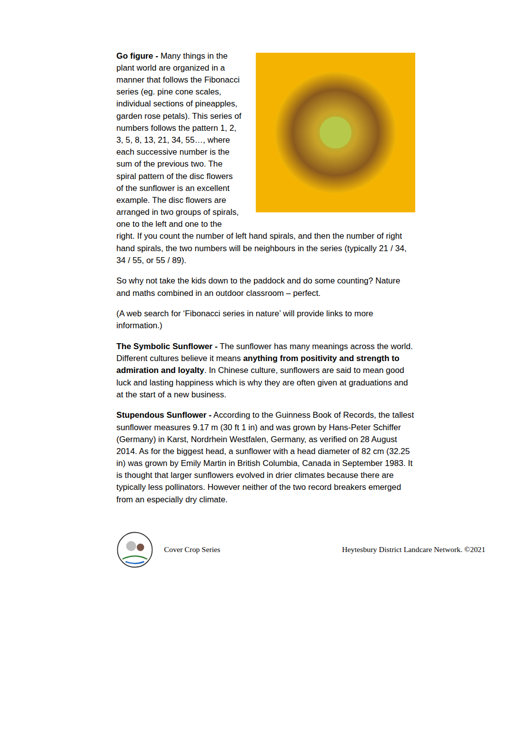Go figure - Many things in the plant world are organized in a manner that follows the Fibonacci series (eg. pine cone scales, individual sections of pineapples, garden rose petals). This series of numbers follows the pattern 1, 2, 3, 5, 8, 13, 21, 34, 55…, where each successive number is the sum of the previous two. The spiral pattern of the disc flowers of the sunflower is an excellent example. The disc flowers are arranged in two groups of spirals, one to the left and one to the right. If you count the number of left hand spirals, and then the number of right hand spirals, the two numbers will be neighbours in the series (typically 21 / 34, 34 / 55, or 55 / 89).
So why not take the kids down to the paddock and do some counting? Nature and maths combined in an outdoor classroom – perfect.
(A web search for ‘Fibonacci series in nature’ will provide links to more information.)
The Symbolic Sunflower - The sunflower has many meanings across the world. Different cultures believe it means anything from positivity and strength to admiration and loyalty. In Chinese culture, sunflowers are said to mean good luck and lasting happiness which is why they are often given at graduations and at the start of a new business.
Stupendous Sunflower - According to the Guinness Book of Records, the tallest sunflower measures 9.17 m (30 ft 1 in) and was grown by Hans-Peter Schiffer (Germany) in Karst, Nordrhein Westfalen, Germany, as verified on 28 August 2014. As for the biggest head, a sunflower with a head diameter of 82 cm (32.25 in) was grown by Emily Martin in British Columbia, Canada in September 1983. It is thought that larger sunflowers evolved in drier climates because there are typically less pollinators. However neither of the two record breakers emerged from an especially dry climate.
Cover Crop Series
Heytesbury District Landcare Network. ©2021